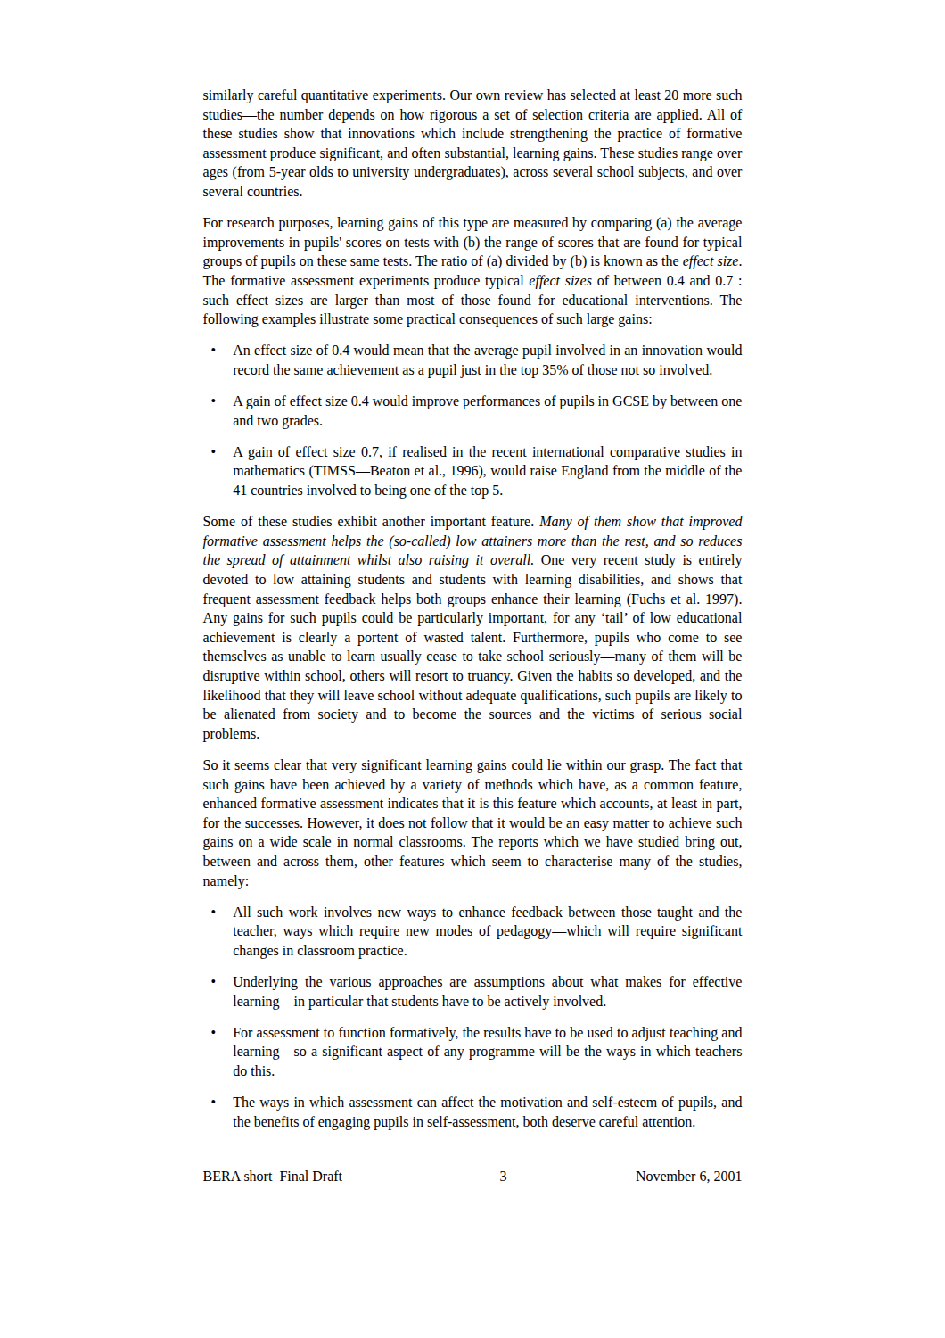similarly careful quantitative experiments. Our own review has selected at least 20 more such studies—the number depends on how rigorous a set of selection criteria are applied. All of these studies show that innovations which include strengthening the practice of formative assessment produce significant, and often substantial, learning gains. These studies range over ages (from 5-year olds to university undergraduates), across several school subjects, and over several countries.
For research purposes, learning gains of this type are measured by comparing (a) the average improvements in pupils' scores on tests with (b) the range of scores that are found for typical groups of pupils on these same tests. The ratio of (a) divided by (b) is known as the effect size. The formative assessment experiments produce typical effect sizes of between 0.4 and 0.7 : such effect sizes are larger than most of those found for educational interventions. The following examples illustrate some practical consequences of such large gains:
An effect size of 0.4 would mean that the average pupil involved in an innovation would record the same achievement as a pupil just in the top 35% of those not so involved.
A gain of effect size 0.4 would improve performances of pupils in GCSE by between one and two grades.
A gain of effect size 0.7, if realised in the recent international comparative studies in mathematics (TIMSS—Beaton et al., 1996), would raise England from the middle of the 41 countries involved to being one of the top 5.
Some of these studies exhibit another important feature. Many of them show that improved formative assessment helps the (so-called) low attainers more than the rest, and so reduces the spread of attainment whilst also raising it overall. One very recent study is entirely devoted to low attaining students and students with learning disabilities, and shows that frequent assessment feedback helps both groups enhance their learning (Fuchs et al. 1997). Any gains for such pupils could be particularly important, for any ‘tail’ of low educational achievement is clearly a portent of wasted talent. Furthermore, pupils who come to see themselves as unable to learn usually cease to take school seriously—many of them will be disruptive within school, others will resort to truancy. Given the habits so developed, and the likelihood that they will leave school without adequate qualifications, such pupils are likely to be alienated from society and to become the sources and the victims of serious social problems.
So it seems clear that very significant learning gains could lie within our grasp. The fact that such gains have been achieved by a variety of methods which have, as a common feature, enhanced formative assessment indicates that it is this feature which accounts, at least in part, for the successes. However, it does not follow that it would be an easy matter to achieve such gains on a wide scale in normal classrooms. The reports which we have studied bring out, between and across them, other features which seem to characterise many of the studies, namely:
All such work involves new ways to enhance feedback between those taught and the teacher, ways which require new modes of pedagogy—which will require significant changes in classroom practice.
Underlying the various approaches are assumptions about what makes for effective learning—in particular that students have to be actively involved.
For assessment to function formatively, the results have to be used to adjust teaching and learning—so a significant aspect of any programme will be the ways in which teachers do this.
The ways in which assessment can affect the motivation and self-esteem of pupils, and the benefits of engaging pupils in self-assessment, both deserve careful attention.
BERA short Final Draft
3
November 6, 2001